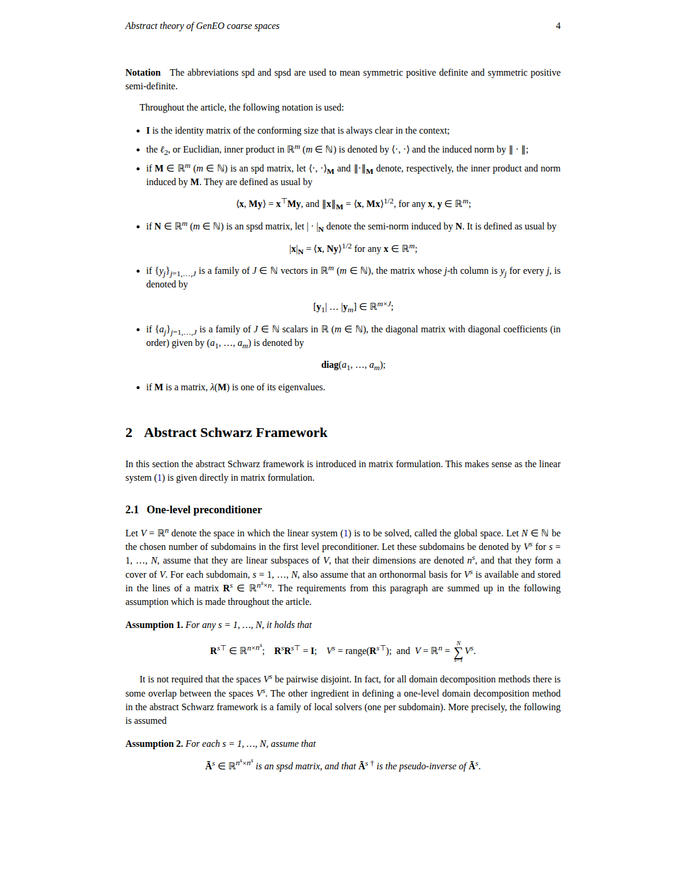Abstract theory of GenEO coarse spaces 4
Notation The abbreviations spd and spsd are used to mean symmetric positive definite and symmetric positive semi-definite.
Throughout the article, the following notation is used:
I is the identity matrix of the conforming size that is always clear in the context;
the ℓ2, or Euclidian, inner product in ℝm (m ∈ ℕ) is denoted by ⟨·, ·⟩ and the induced norm by ∥ · ∥;
if M ∈ ℝm (m ∈ ℕ) is an spd matrix, let ⟨·, ·⟩M and ∥·∥M denote, respectively, the inner product and norm induced by M. They are defined as usual by
⟨x, My⟩ = x⊤My, and ∥x∥M = ⟨x, Mx⟩1/2, for any x, y ∈ ℝm;
if N ∈ ℝm (m ∈ ℕ) is an spsd matrix, let | · |N denote the semi-norm induced by N. It is defined as usual by
|x|N = ⟨x, Ny⟩1/2 for any x ∈ ℝm;
if {yj}j=1,…,J is a family of J ∈ ℕ vectors in ℝm (m ∈ ℕ), the matrix whose j-th column is yj for every j, is denoted by
[y1| … |ym] ∈ ℝm×J;
if {aj}j=1,…,J is a family of J ∈ ℕ scalars in ℝ (m ∈ ℕ), the diagonal matrix with diagonal coefficients (in order) given by (a1, …, am) is denoted by
diag(a1, …, am);
if M is a matrix, λ(M) is one of its eigenvalues.
2 Abstract Schwarz Framework
In this section the abstract Schwarz framework is introduced in matrix formulation. This makes sense as the linear system (1) is given directly in matrix formulation.
2.1 One-level preconditioner
Let V = ℝn denote the space in which the linear system (1) is to be solved, called the global space. Let N ∈ ℕ be the chosen number of subdomains in the first level preconditioner. Let these subdomains be denoted by Vs for s = 1, …, N, assume that they are linear subspaces of V, that their dimensions are denoted ns, and that they form a cover of V. For each subdomain, s = 1, …, N, also assume that an orthonormal basis for Vs is available and stored in the lines of a matrix Rs ∈ ℝns×n. The requirements from this paragraph are summed up in the following assumption which is made throughout the article.
Assumption 1. For any s = 1, …, N, it holds that
Rs⊤ ∈ ℝn×ns; RsRs⊤ = I; Vs = range(Rs⊤); and V = ℝn = N∑s=1 Vs.
It is not required that the spaces Vs be pairwise disjoint. In fact, for all domain decomposition methods there is some overlap between the spaces Vs. The other ingredient in defining a one-level domain decomposition method in the abstract Schwarz framework is a family of local solvers (one per subdomain). More precisely, the following is assumed
Assumption 2. For each s = 1, …, N, assume that
Ãs ∈ ℝns×ns is an spsd matrix, and that Ãs † is the pseudo-inverse of Ãs.